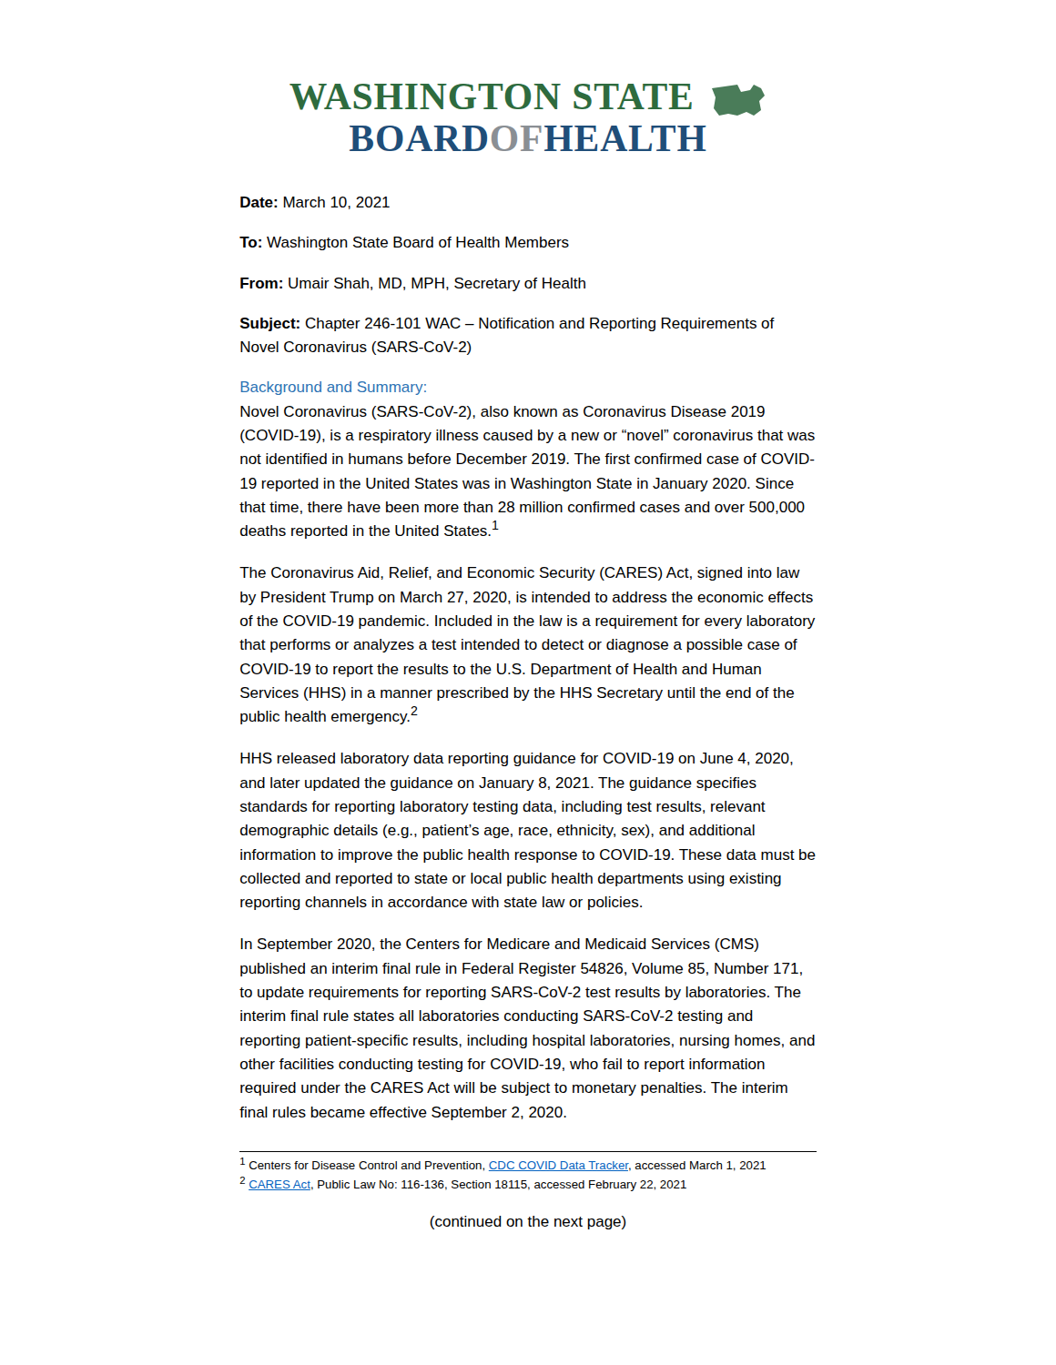WASHINGTON STATE
BOARD OF HEALTH
Date: March 10, 2021
To: Washington State Board of Health Members
From: Umair Shah, MD, MPH, Secretary of Health
Subject: Chapter 246-101 WAC – Notification and Reporting Requirements of Novel Coronavirus (SARS-CoV-2)
Background and Summary:
Novel Coronavirus (SARS-CoV-2), also known as Coronavirus Disease 2019 (COVID-19), is a respiratory illness caused by a new or “novel” coronavirus that was not identified in humans before December 2019. The first confirmed case of COVID-19 reported in the United States was in Washington State in January 2020. Since that time, there have been more than 28 million confirmed cases and over 500,000 deaths reported in the United States.1
The Coronavirus Aid, Relief, and Economic Security (CARES) Act, signed into law by President Trump on March 27, 2020, is intended to address the economic effects of the COVID-19 pandemic. Included in the law is a requirement for every laboratory that performs or analyzes a test intended to detect or diagnose a possible case of COVID-19 to report the results to the U.S. Department of Health and Human Services (HHS) in a manner prescribed by the HHS Secretary until the end of the public health emergency.2
HHS released laboratory data reporting guidance for COVID-19 on June 4, 2020, and later updated the guidance on January 8, 2021. The guidance specifies standards for reporting laboratory testing data, including test results, relevant demographic details (e.g., patient’s age, race, ethnicity, sex), and additional information to improve the public health response to COVID-19. These data must be collected and reported to state or local public health departments using existing reporting channels in accordance with state law or policies.
In September 2020, the Centers for Medicare and Medicaid Services (CMS) published an interim final rule in Federal Register 54826, Volume 85, Number 171, to update requirements for reporting SARS-CoV-2 test results by laboratories. The interim final rule states all laboratories conducting SARS-CoV-2 testing and reporting patient-specific results, including hospital laboratories, nursing homes, and other facilities conducting testing for COVID-19, who fail to report information required under the CARES Act will be subject to monetary penalties. The interim final rules became effective September 2, 2020.
1 Centers for Disease Control and Prevention, CDC COVID Data Tracker, accessed March 1, 2021
2 CARES Act, Public Law No: 116-136, Section 18115, accessed February 22, 2021
(continued on the next page)